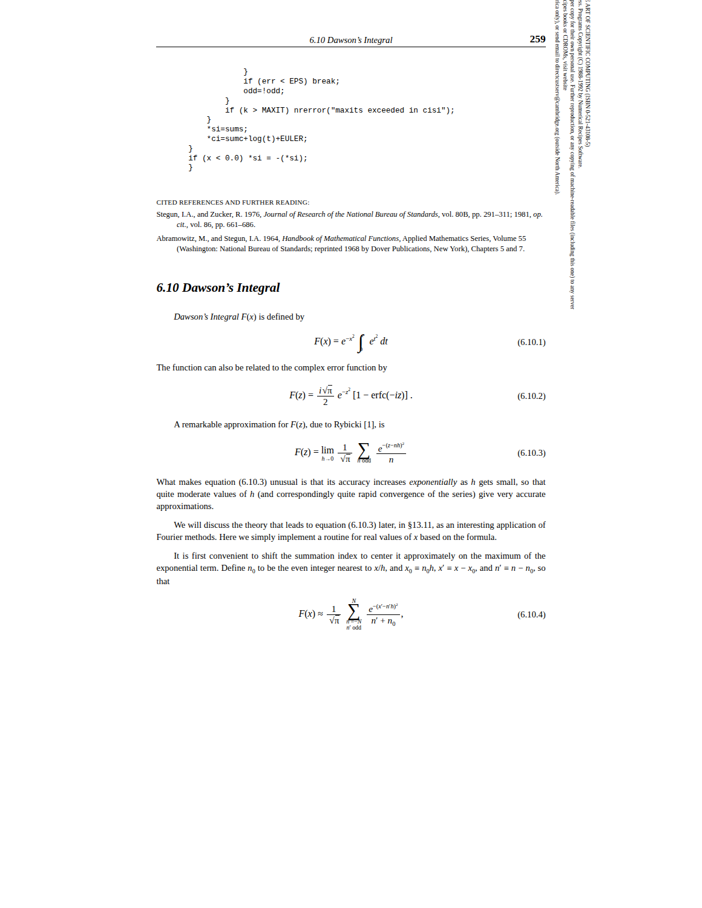6.10 Dawson’s Integral 259
            }
            if (err < EPS) break;
            odd=!odd;
        }
        if (k > MAXIT) nrerror("maxits exceeded in cisi");
    }
    *si=sums;
    *ci=sumc+log(t)+EULER;
}
if (x < 0.0) *si = -(*si);
}
CITED REFERENCES AND FURTHER READING:
Stegun, I.A., and Zucker, R. 1976, Journal of Research of the National Bureau of Standards, vol. 80B, pp. 291–311; 1981, op. cit., vol. 86, pp. 661–686.
Abramowitz, M., and Stegun, I.A. 1964, Handbook of Mathematical Functions, Applied Mathematics Series, Volume 55 (Washington: National Bureau of Standards; reprinted 1968 by Dover Publications, New York), Chapters 5 and 7.
6.10 Dawson’s Integral
Dawson’s Integral F(x) is defined by
F(x) = e−x2 ∫x 0 et2 dt (6.10.1)
The function can also be related to the complex error function by
F(z) = i√ π 2 e−z2 [1 − erfc(−iz)] . (6.10.2)
A remarkable approximation for F(z), due to Rybicki [1], is
F(z) = lim h→0 1√ π ∑n odd e−(z−nh)2 n (6.10.3)
What makes equation (6.10.3) unusual is that its accuracy increases exponentially as h gets small, so that quite moderate values of h (and correspondingly quite rapid convergence of the series) give very accurate approximations.
We will discuss the theory that leads to equation (6.10.3) later, in §13.11, as an interesting application of Fourier methods. Here we simply implement a routine for real values of x based on the formula.
It is first convenient to shift the summation index to center it approximately on the maximum of the exponential term. Define n0 to be the even integer nearest to x/h, and x0 ≡ n0h, x′ ≡ x − x0, and n′ ≡ n − n0, so that
F(x) ≈ 1√ π N∑n′=−N
n′ odd e−(x′−n′h)2 n′ + n0, (6.10.4)
Sample page from NUMERICAL RECIPES IN C: THE ART OF SCIENTIFIC COMPUTING (ISBN 0-521-43108-5)
Copyright (C) 1988-1992 by Cambridge University Press. Programs Copyright (C) 1988-1992 by Numerical Recipes Software.
Permission is granted for internet users to make one paper copy for their own personal use. Further reproduction, or any copying of machine-readable files (including this one) to any server computer, is strictly prohibited. To order Numerical Recipes books or CDROMs, visit website
http://www.nr.com or call 1-800-872-7423 (North America only), or send email to directcustserv@cambridge.org (outside North America).